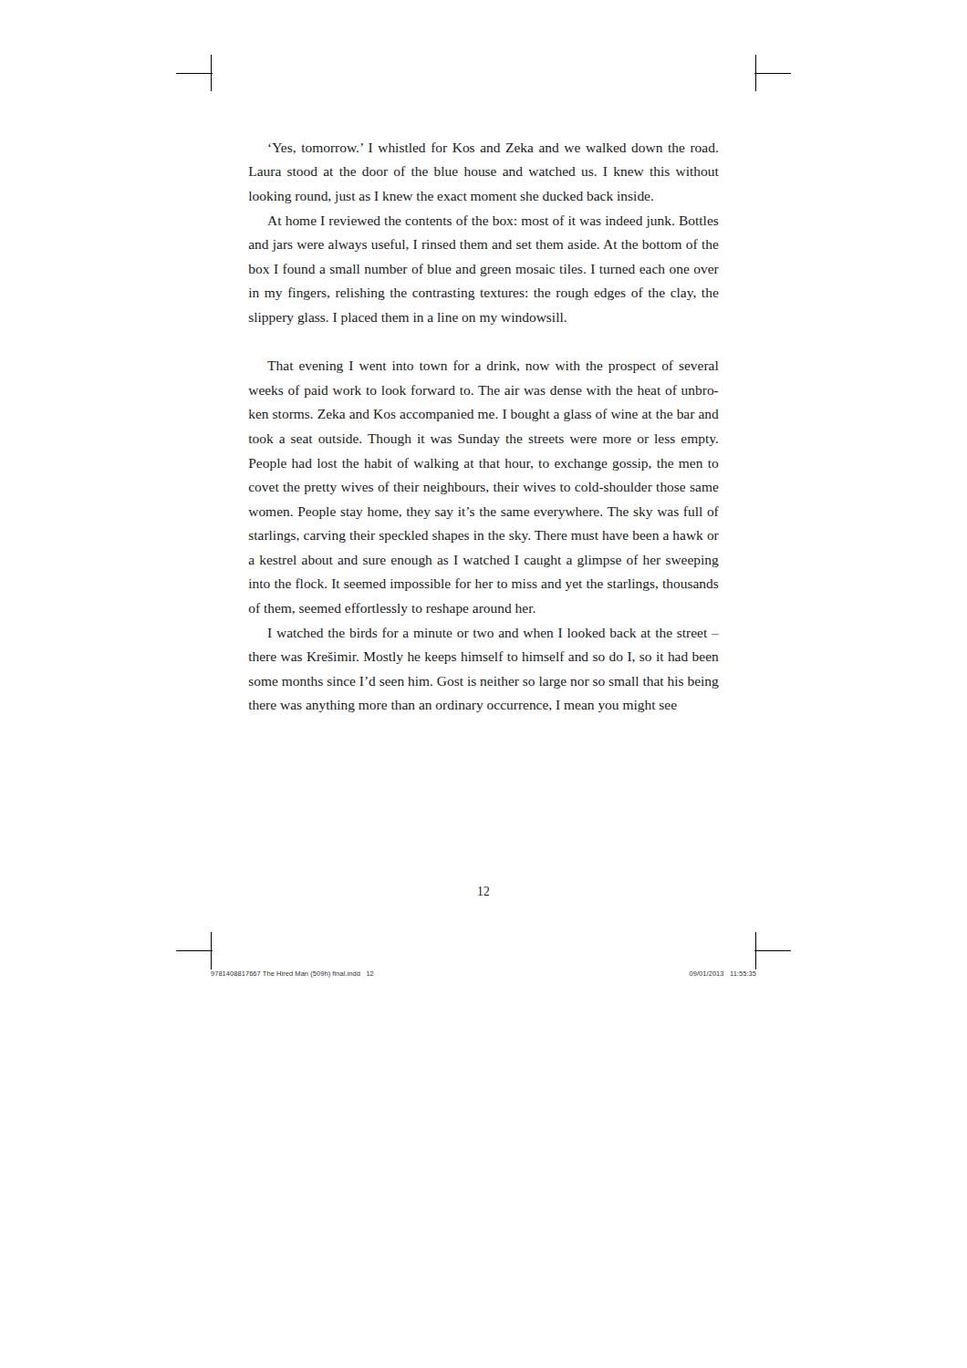‘Yes, tomorrow.’ I whistled for Kos and Zeka and we walked down the road. Laura stood at the door of the blue house and watched us. I knew this without looking round, just as I knew the exact moment she ducked back inside.
At home I reviewed the contents of the box: most of it was indeed junk. Bottles and jars were always useful, I rinsed them and set them aside. At the bottom of the box I found a small number of blue and green mosaic tiles. I turned each one over in my fingers, relishing the contrasting textures: the rough edges of the clay, the slippery glass. I placed them in a line on my windowsill.
That evening I went into town for a drink, now with the prospect of several weeks of paid work to look forward to. The air was dense with the heat of unbroken storms. Zeka and Kos accompanied me. I bought a glass of wine at the bar and took a seat outside. Though it was Sunday the streets were more or less empty. People had lost the habit of walking at that hour, to exchange gossip, the men to covet the pretty wives of their neighbours, their wives to cold-shoulder those same women. People stay home, they say it’s the same everywhere. The sky was full of starlings, carving their speckled shapes in the sky. There must have been a hawk or a kestrel about and sure enough as I watched I caught a glimpse of her sweeping into the flock. It seemed impossible for her to miss and yet the starlings, thousands of them, seemed effortlessly to reshape around her.
I watched the birds for a minute or two and when I looked back at the street – there was Krešimir. Mostly he keeps himself to himself and so do I, so it had been some months since I’d seen him. Gost is neither so large nor so small that his being there was anything more than an ordinary occurrence, I mean you might see
12
9781408817667 The Hired Man (509h) final.indd 12 09/01/2013 11:55:35